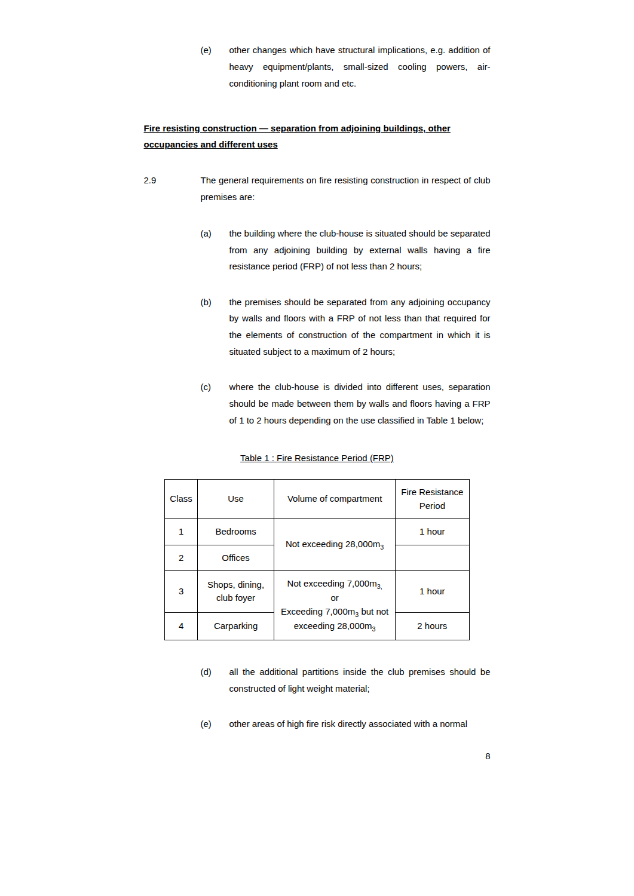(e)
other changes which have structural implications, e.g. addition of heavy equipment/plants, small-sized cooling powers, air-conditioning plant room and etc.
Fire resisting construction — separation from adjoining buildings, other occupancies and different uses
2.9
The general requirements on fire resisting construction in respect of club premises are:
(a)
the building where the club-house is situated should be separated from any adjoining building by external walls having a fire resistance period (FRP) of not less than 2 hours;
(b)
the premises should be separated from any adjoining occupancy by walls and floors with a FRP of not less than that required for the elements of construction of the compartment in which it is situated subject to a maximum of 2 hours;
(c)
where the club-house is divided into different uses, separation should be made between them by walls and floors having a FRP of 1 to 2 hours depending on the use classified in Table 1 below;
Table 1 : Fire Resistance Period (FRP)
| Class | Use | Volume of compartment | Fire Resistance Period |
| --- | --- | --- | --- |
| 1 | Bedrooms | Not exceeding 28,000m 3 | 1 hour |
| 2 | Offices | |
| 3 | Shops, dining, club foyer | Not exceeding 7,000m 3, or Exceeding 7,000m 3 but not exceeding 28,000m 3 | 1 hour |
| 4 | Carparking | 2 hours |
(d)
all the additional partitions inside the club premises should be constructed of light weight material;
(e)
other areas of high fire risk directly associated with a normal
8